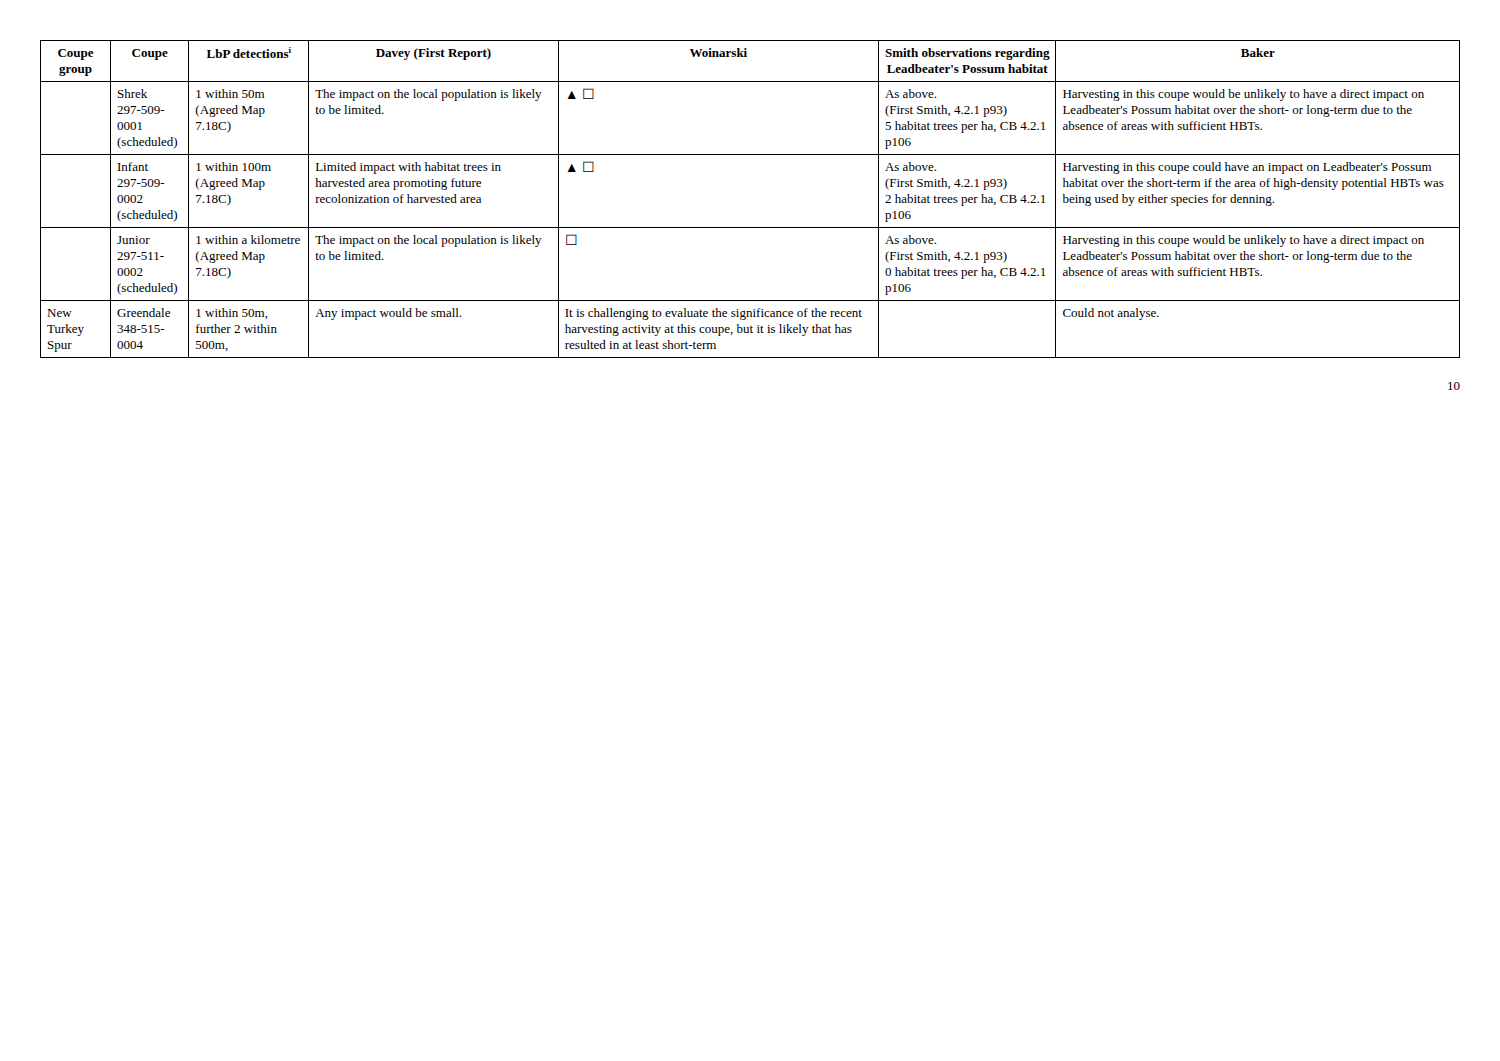| Coupe group | Coupe | LbP detections i | Davey (First Report) | Woinarski | Smith observations regarding Leadbeater's Possum habitat | Baker |
| --- | --- | --- | --- | --- | --- | --- |
| | Shrek 297-509-0001 (scheduled) | 1 within 50m (Agreed Map 7.18C) | The impact on the local population is likely to be limited. | ▲ ☐ | As above. (First Smith, 4.2.1 p93) 5 habitat trees per ha, CB 4.2.1 p106 | Harvesting in this coupe would be unlikely to have a direct impact on Leadbeater's Possum habitat over the short- or long-term due to the absence of areas with sufficient HBTs. |
| | Infant 297-509-0002 (scheduled) | 1 within 100m (Agreed Map 7.18C) | Limited impact with habitat trees in harvested area promoting future recolonization of harvested area | ▲ ☐ | As above. (First Smith, 4.2.1 p93) 2 habitat trees per ha, CB 4.2.1 p106 | Harvesting in this coupe could have an impact on Leadbeater's Possum habitat over the short-term if the area of high-density potential HBTs was being used by either species for denning. |
| | Junior 297-511-0002 (scheduled) | 1 within a kilometre (Agreed Map 7.18C) | The impact on the local population is likely to be limited. | ☐ | As above. (First Smith, 4.2.1 p93) 0 habitat trees per ha, CB 4.2.1 p106 | Harvesting in this coupe would be unlikely to have a direct impact on Leadbeater's Possum habitat over the short- or long-term due to the absence of areas with sufficient HBTs. |
| New Turkey Spur | Greendale 348-515-0004 | 1 within 50m, further 2 within 500m, | Any impact would be small. | It is challenging to evaluate the significance of the recent harvesting activity at this coupe, but it is likely that has resulted in at least short-term | | Could not analyse. |
10